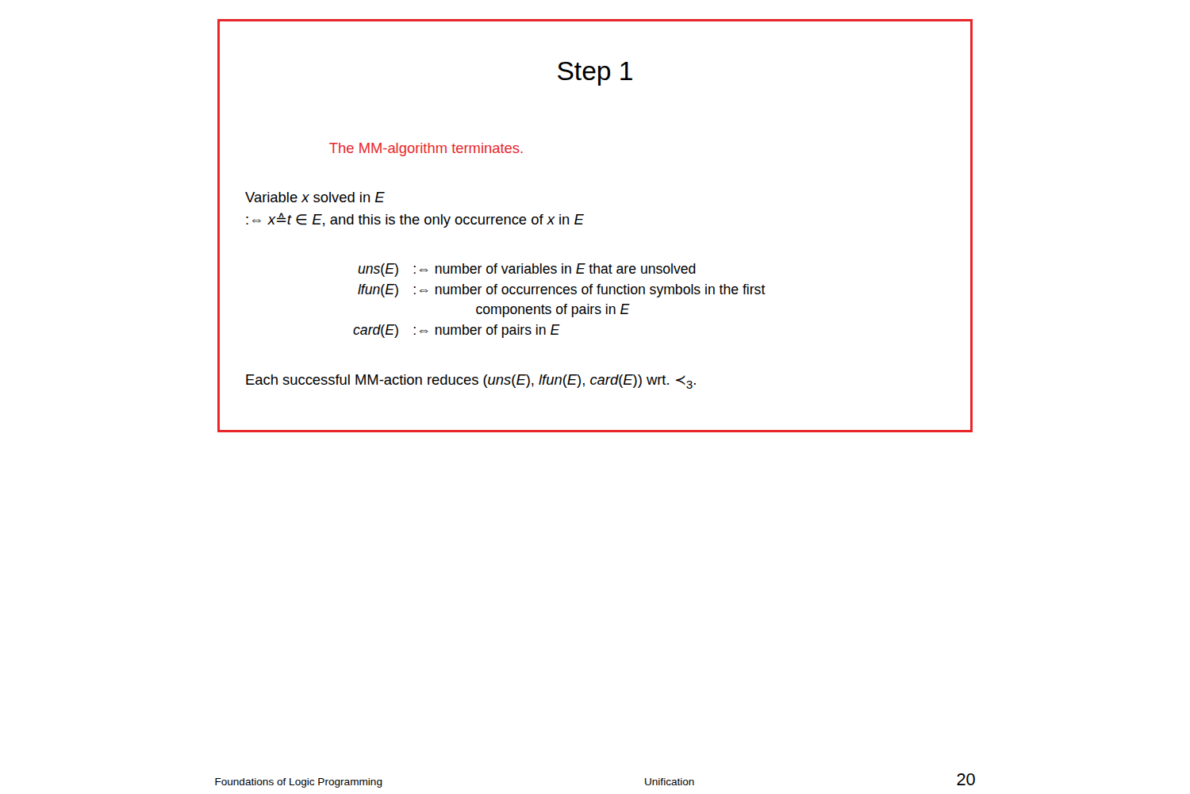Step 1
The MM-algorithm terminates.
Variable x solved in E :⇔ x≙t ∈ E, and this is the only occurrence of x in E
uns(E)
:⇔ number of variables in E that are unsolved
lfun(E)
:⇔ number of occurrences of function symbols in the first components of pairs in E
card(E)
:⇔ number of pairs in E
Each successful MM-action reduces (uns(E), lfun(E), card(E)) wrt. ≺3.
Foundations of Logic Programming Unification 20